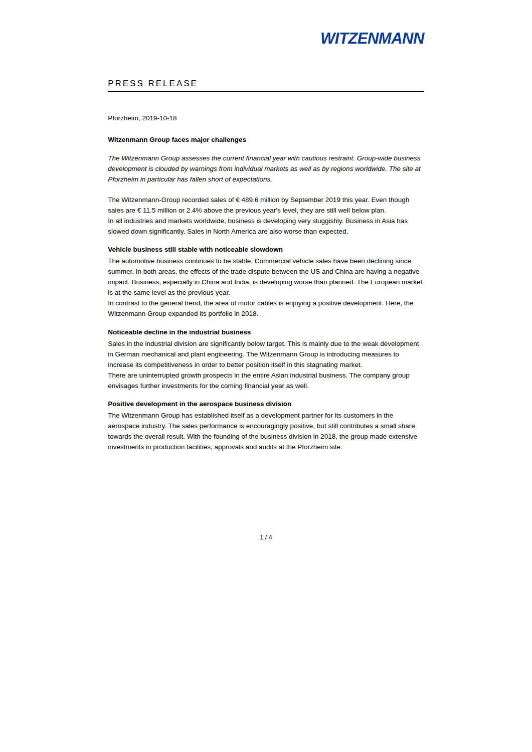WITZENMANN
PRESS RELEASE
Pforzheim, 2019-10-18
Witzenmann Group faces major challenges
The Witzenmann Group assesses the current financial year with cautious restraint. Group-wide business development is clouded by warnings from individual markets as well as by regions worldwide. The site at Pforzheim in particular has fallen short of expectations.
The Witzenmann-Group recorded sales of € 489.6 million by September 2019 this year. Even though sales are € 11.5 million or 2.4% above the previous year's level, they are still well below plan.
In all industries and markets worldwide, business is developing very sluggishly. Business in Asia has slowed down significantly. Sales in North America are also worse than expected.
Vehicle business still stable with noticeable slowdown
The automotive business continues to be stable. Commercial vehicle sales have been declining since summer. In both areas, the effects of the trade dispute between the US and China are having a negative impact. Business, especially in China and India, is developing worse than planned. The European market is at the same level as the previous year.
In contrast to the general trend, the area of motor cables is enjoying a positive development. Here, the Witzenmann Group expanded its portfolio in 2018.
Noticeable decline in the industrial business
Sales in the industrial division are significantly below target. This is mainly due to the weak development in German mechanical and plant engineering. The Witzenmann Group is introducing measures to increase its competitiveness in order to better position itself in this stagnating market.
There are uninterrupted growth prospects in the entire Asian industrial business. The company group envisages further investments for the coming financial year as well.
Positive development in the aerospace business division
The Witzenmann Group has established itself as a development partner for its customers in the aerospace industry. The sales performance is encouragingly positive, but still contributes a small share towards the overall result. With the founding of the business division in 2018, the group made extensive investments in production facilities, approvals and audits at the Pforzheim site.
1 / 4